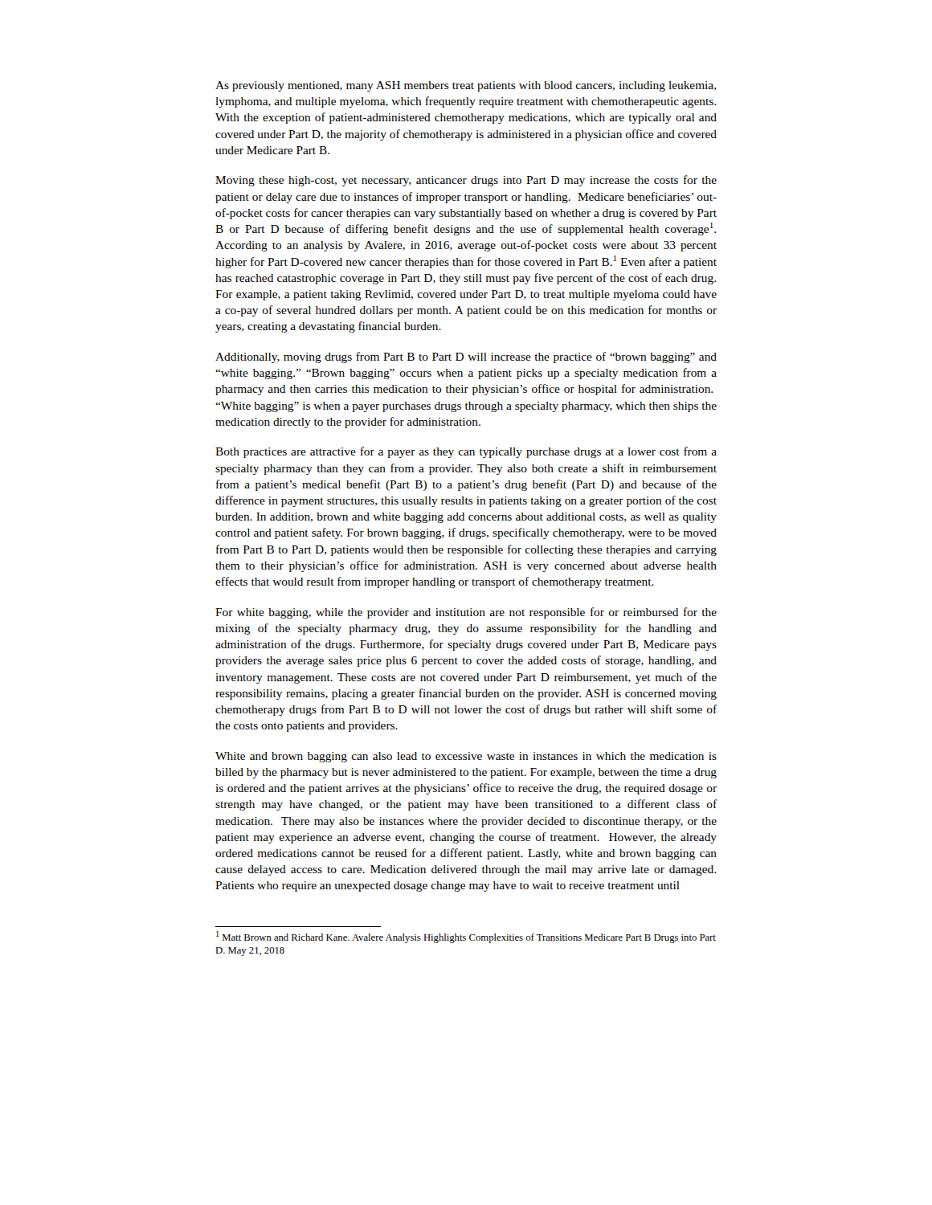As previously mentioned, many ASH members treat patients with blood cancers, including leukemia, lymphoma, and multiple myeloma, which frequently require treatment with chemotherapeutic agents. With the exception of patient-administered chemotherapy medications, which are typically oral and covered under Part D, the majority of chemotherapy is administered in a physician office and covered under Medicare Part B.
Moving these high-cost, yet necessary, anticancer drugs into Part D may increase the costs for the patient or delay care due to instances of improper transport or handling. Medicare beneficiaries’ out-of-pocket costs for cancer therapies can vary substantially based on whether a drug is covered by Part B or Part D because of differing benefit designs and the use of supplemental health coverage1. According to an analysis by Avalere, in 2016, average out-of-pocket costs were about 33 percent higher for Part D-covered new cancer therapies than for those covered in Part B.1 Even after a patient has reached catastrophic coverage in Part D, they still must pay five percent of the cost of each drug. For example, a patient taking Revlimid, covered under Part D, to treat multiple myeloma could have a co-pay of several hundred dollars per month. A patient could be on this medication for months or years, creating a devastating financial burden.
Additionally, moving drugs from Part B to Part D will increase the practice of “brown bagging” and “white bagging.” “Brown bagging” occurs when a patient picks up a specialty medication from a pharmacy and then carries this medication to their physician’s office or hospital for administration. “White bagging” is when a payer purchases drugs through a specialty pharmacy, which then ships the medication directly to the provider for administration.
Both practices are attractive for a payer as they can typically purchase drugs at a lower cost from a specialty pharmacy than they can from a provider. They also both create a shift in reimbursement from a patient’s medical benefit (Part B) to a patient’s drug benefit (Part D) and because of the difference in payment structures, this usually results in patients taking on a greater portion of the cost burden. In addition, brown and white bagging add concerns about additional costs, as well as quality control and patient safety. For brown bagging, if drugs, specifically chemotherapy, were to be moved from Part B to Part D, patients would then be responsible for collecting these therapies and carrying them to their physician’s office for administration. ASH is very concerned about adverse health effects that would result from improper handling or transport of chemotherapy treatment.
For white bagging, while the provider and institution are not responsible for or reimbursed for the mixing of the specialty pharmacy drug, they do assume responsibility for the handling and administration of the drugs. Furthermore, for specialty drugs covered under Part B, Medicare pays providers the average sales price plus 6 percent to cover the added costs of storage, handling, and inventory management. These costs are not covered under Part D reimbursement, yet much of the responsibility remains, placing a greater financial burden on the provider. ASH is concerned moving chemotherapy drugs from Part B to D will not lower the cost of drugs but rather will shift some of the costs onto patients and providers.
White and brown bagging can also lead to excessive waste in instances in which the medication is billed by the pharmacy but is never administered to the patient. For example, between the time a drug is ordered and the patient arrives at the physicians’ office to receive the drug, the required dosage or strength may have changed, or the patient may have been transitioned to a different class of medication. There may also be instances where the provider decided to discontinue therapy, or the patient may experience an adverse event, changing the course of treatment. However, the already ordered medications cannot be reused for a different patient. Lastly, white and brown bagging can cause delayed access to care. Medication delivered through the mail may arrive late or damaged. Patients who require an unexpected dosage change may have to wait to receive treatment until
1 Matt Brown and Richard Kane. Avalere Analysis Highlights Complexities of Transitions Medicare Part B Drugs into Part D. May 21, 2018